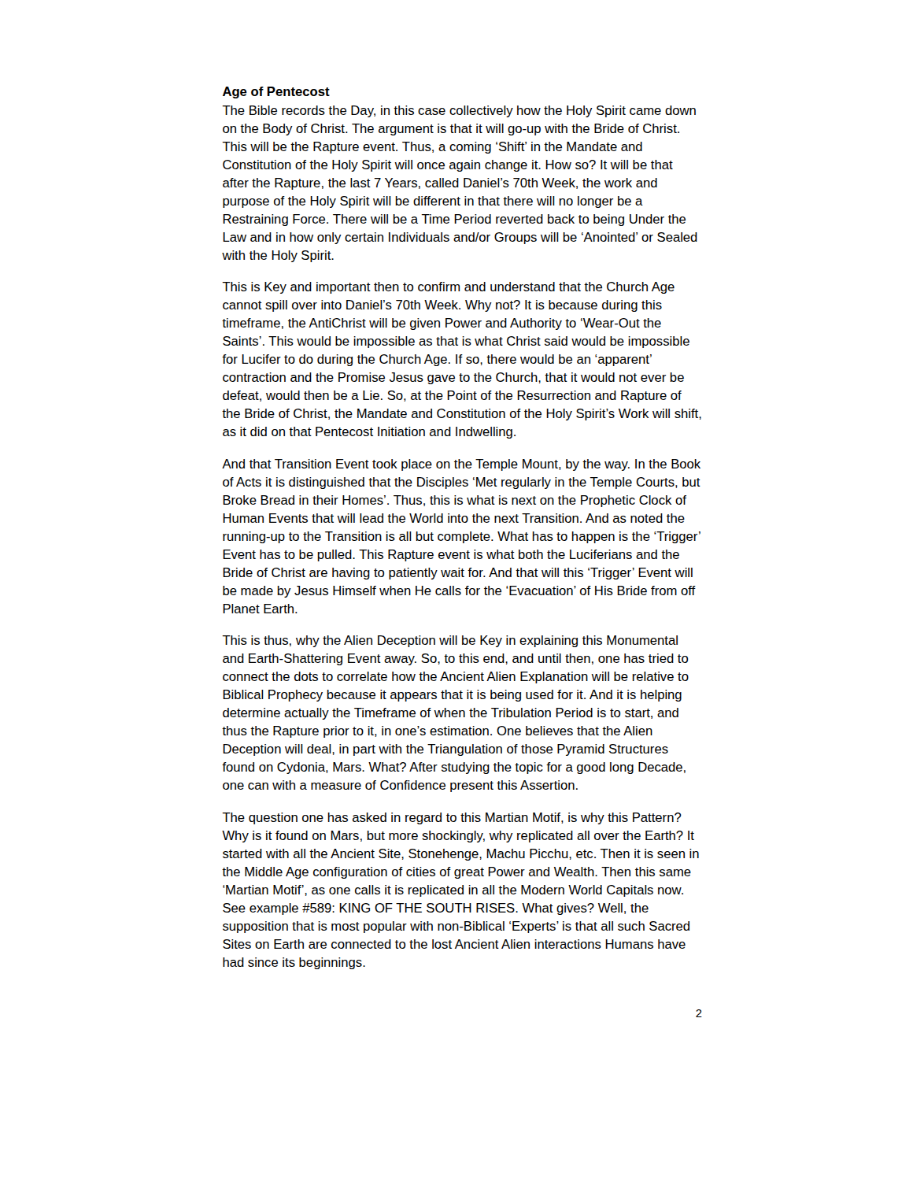Age of Pentecost
The Bible records the Day, in this case collectively how the Holy Spirit came down on the Body of Christ. The argument is that it will go-up with the Bride of Christ. This will be the Rapture event. Thus, a coming ‘Shift’ in the Mandate and Constitution of the Holy Spirit will once again change it. How so? It will be that after the Rapture, the last 7 Years, called Daniel’s 70th Week, the work and purpose of the Holy Spirit will be different in that there will no longer be a Restraining Force. There will be a Time Period reverted back to being Under the Law and in how only certain Individuals and/or Groups will be ‘Anointed’ or Sealed with the Holy Spirit.
This is Key and important then to confirm and understand that the Church Age cannot spill over into Daniel’s 70th Week. Why not? It is because during this timeframe, the AntiChrist will be given Power and Authority to ‘Wear-Out the Saints’. This would be impossible as that is what Christ said would be impossible for Lucifer to do during the Church Age. If so, there would be an ‘apparent’ contraction and the Promise Jesus gave to the Church, that it would not ever be defeat, would then be a Lie. So, at the Point of the Resurrection and Rapture of the Bride of Christ, the Mandate and Constitution of the Holy Spirit’s Work will shift, as it did on that Pentecost Initiation and Indwelling.
And that Transition Event took place on the Temple Mount, by the way. In the Book of Acts it is distinguished that the Disciples ‘Met regularly in the Temple Courts, but Broke Bread in their Homes’. Thus, this is what is next on the Prophetic Clock of Human Events that will lead the World into the next Transition. And as noted the running-up to the Transition is all but complete. What has to happen is the ‘Trigger’ Event has to be pulled. This Rapture event is what both the Luciferians and the Bride of Christ are having to patiently wait for. And that will this ‘Trigger’ Event will be made by Jesus Himself when He calls for the ‘Evacuation’ of His Bride from off Planet Earth.
This is thus, why the Alien Deception will be Key in explaining this Monumental and Earth-Shattering Event away. So, to this end, and until then, one has tried to connect the dots to correlate how the Ancient Alien Explanation will be relative to Biblical Prophecy because it appears that it is being used for it. And it is helping determine actually the Timeframe of when the Tribulation Period is to start, and thus the Rapture prior to it, in one’s estimation. One believes that the Alien Deception will deal, in part with the Triangulation of those Pyramid Structures found on Cydonia, Mars. What? After studying the topic for a good long Decade, one can with a measure of Confidence present this Assertion.
The question one has asked in regard to this Martian Motif, is why this Pattern? Why is it found on Mars, but more shockingly, why replicated all over the Earth? It started with all the Ancient Site, Stonehenge, Machu Picchu, etc. Then it is seen in the Middle Age configuration of cities of great Power and Wealth. Then this same ‘Martian Motif’, as one calls it is replicated in all the Modern World Capitals now. See example #589: KING OF THE SOUTH RISES. What gives? Well, the supposition that is most popular with non-Biblical ‘Experts’ is that all such Sacred Sites on Earth are connected to the lost Ancient Alien interactions Humans have had since its beginnings.
2